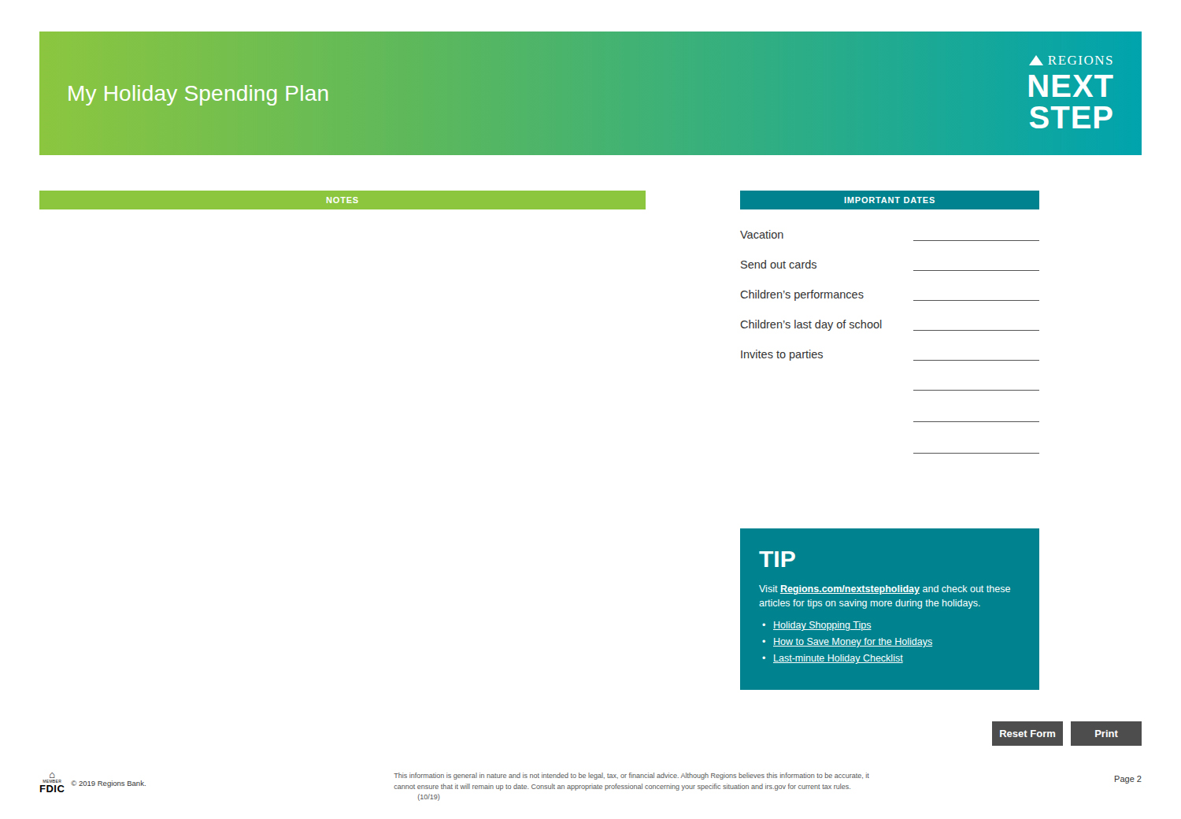My Holiday Spending Plan
REGIONS NEXT STEP
NOTES
IMPORTANT DATES
Vacation
Send out cards
Children’s performances
Children’s last day of school
Invites to parties
TIP
Visit Regions.com/nextstepholiday and check out these articles for tips on saving more during the holidays.
Holiday Shopping Tips
How to Save Money for the Holidays
Last-minute Holiday Checklist
Reset Form Print
⌂
MEMBER FDIC
© 2019 Regions Bank.
This information is general in nature and is not intended to be legal, tax, or financial advice. Although Regions believes this information to be accurate, it cannot ensure that it will remain up to date. Consult an appropriate professional concerning your specific situation and irs.gov for current tax rules.(10/19)
Page 2